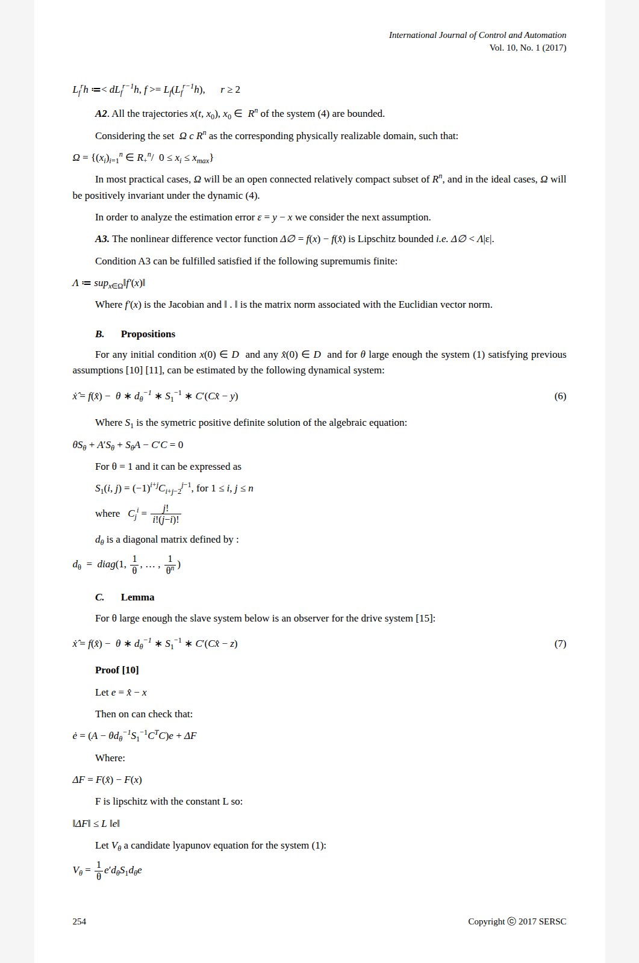International Journal of Control and Automation
Vol. 10, No. 1 (2017)
Lfrh ≔< dLfr−1h, f >= Lf(Lfr−1h), r ≥ 2
A2. All the trajectories x(t, x0), x0 ∈ Rn of the system (4) are bounded.
Considering the set Ω c Rn as the corresponding physically realizable domain, such that:
Ω = {(xi)i=1n ∈ R+n/ 0 ≤ xi ≤ xmax}
In most practical cases, Ω will be an open connected relatively compact subset of Rn, and in the ideal cases, Ω will be positively invariant under the dynamic (4).
In order to analyze the estimation error ε = y − x we consider the next assumption.
A3. The nonlinear difference vector function Δ∅ = f(x) − f(x̂) is Lipschitz bounded i.e. Δ∅ < Λ|ε|.
Condition A3 can be fulfilled satisfied if the following supremumis finite:
Λ ≔ supx∈Ω‖f′(x)‖
Where f′(x) is the Jacobian and ‖ . ‖ is the matrix norm associated with the Euclidian vector norm.
B. Propositions
For any initial condition x(0) ∈ D and any x̂(0) ∈ D and for θ large enough the system (1) satisfying previous assumptions [10] [11], can be estimated by the following dynamical system:
ẋ̂ = f(x̂) − θ ∗ dθ−1 ∗ S1−1 ∗ C′(Cx̂ − y) (6)
Where S1 is the symetric positive definite solution of the algebraic equation:
θSθ + A′Sθ + SθA − C′C = 0
For θ = 1 and it can be expressed as
S1(i, j) = (−1)i+jCi+j−2j−1, for 1 ≤ i, j ≤ n
where Cji = j!i!(j−i)!
dθ is a diagonal matrix defined by :
dθ = diag(1, 1 θ, … , 1 θn)
C. Lemma
For θ large enough the slave system below is an observer for the drive system [15]:
ẋ̂ = f(x̂) − θ ∗ dθ−1 ∗ S1−1 ∗ C′(Cx̂ − z) (7)
Proof [10]
Let e = x̂ − x
Then on can check that:
ė = (A − θdθ−1S1−1CTC)e + ΔF
Where:
ΔF = F(x̂) − F(x)
F is lipschitz with the constant L so:
‖ΔF‖ ≤ L ‖e‖
Let Vθ a candidate lyapunov equation for the system (1):
Vθ = 1 θ e′dθS1dθe
254 Copyright ⓒ 2017 SERSC